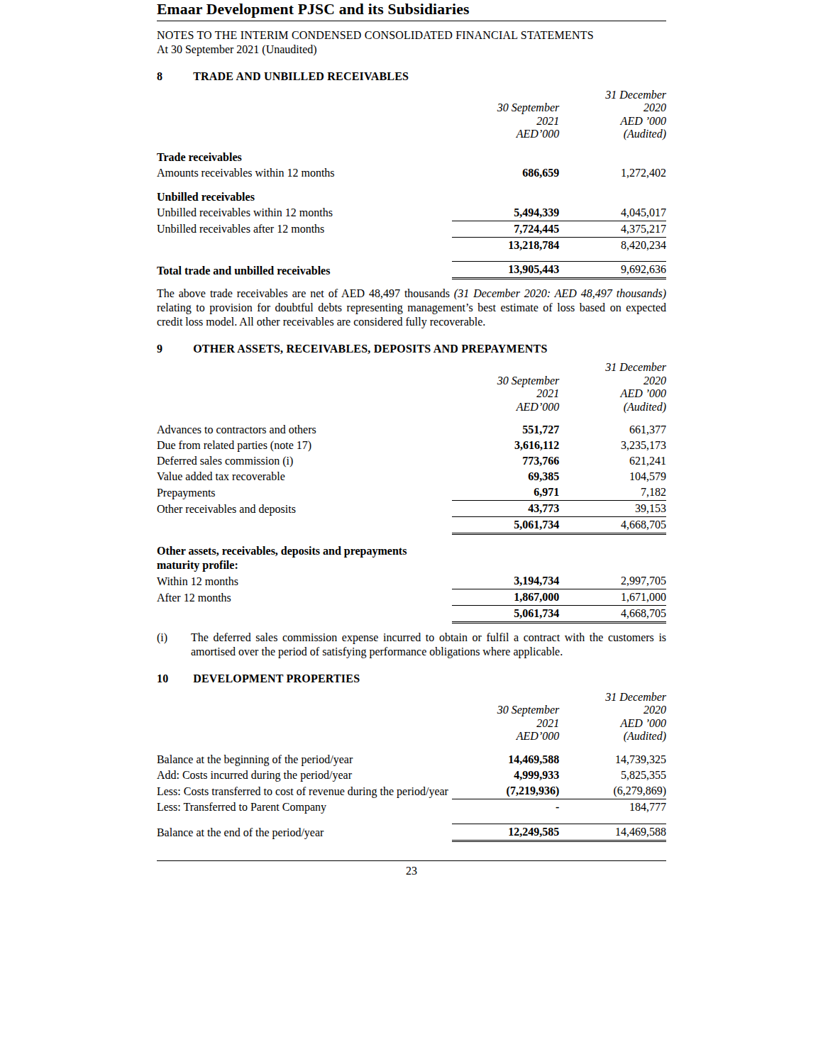Emaar Development PJSC and its Subsidiaries
NOTES TO THE INTERIM CONDENSED CONSOLIDATED FINANCIAL STATEMENTS
At 30 September 2021 (Unaudited)
8 TRADE AND UNBILLED RECEIVABLES
| | 30 September 2021 AED’000 | 31 December 2020 AED ’000 (Audited) |
| --- | --- | --- |
| Trade receivables | | |
| Amounts receivables within 12 months | 686,659 | 1,272,402 |
| Unbilled receivables | | |
| Unbilled receivables within 12 months | 5,494,339 | 4,045,017 |
| Unbilled receivables after 12 months | 7,724,445 | 4,375,217 |
| | 13,218,784 | 8,420,234 |
| Total trade and unbilled receivables | 13,905,443 | 9,692,636 |
The above trade receivables are net of AED 48,497 thousands (31 December 2020: AED 48,497 thousands) relating to provision for doubtful debts representing management’s best estimate of loss based on expected credit loss model. All other receivables are considered fully recoverable.
9 OTHER ASSETS, RECEIVABLES, DEPOSITS AND PREPAYMENTS
| | 30 September 2021 AED’000 | 31 December 2020 AED ’000 (Audited) |
| --- | --- | --- |
| Advances to contractors and others | 551,727 | 661,377 |
| Due from related parties (note 17) | 3,616,112 | 3,235,173 |
| Deferred sales commission (i) | 773,766 | 621,241 |
| Value added tax recoverable | 69,385 | 104,579 |
| Prepayments | 6,971 | 7,182 |
| Other receivables and deposits | 43,773 | 39,153 |
| | 5,061,734 | 4,668,705 |
| Other assets, receivables, deposits and prepayments maturity profile: | | |
| Within 12 months | 3,194,734 | 2,997,705 |
| After 12 months | 1,867,000 | 1,671,000 |
| | 5,061,734 | 4,668,705 |
(i) The deferred sales commission expense incurred to obtain or fulfil a contract with the customers is amortised over the period of satisfying performance obligations where applicable.
10 DEVELOPMENT PROPERTIES
| | 30 September 2021 AED’000 | 31 December 2020 AED ’000 (Audited) |
| --- | --- | --- |
| Balance at the beginning of the period/year | 14,469,588 | 14,739,325 |
| Add: Costs incurred during the period/year | 4,999,933 | 5,825,355 |
| Less: Costs transferred to cost of revenue during the period/year | (7,219,936) | (6,279,869) |
| Less: Transferred to Parent Company | - | 184,777 |
| Balance at the end of the period/year | 12,249,585 | 14,469,588 |
23